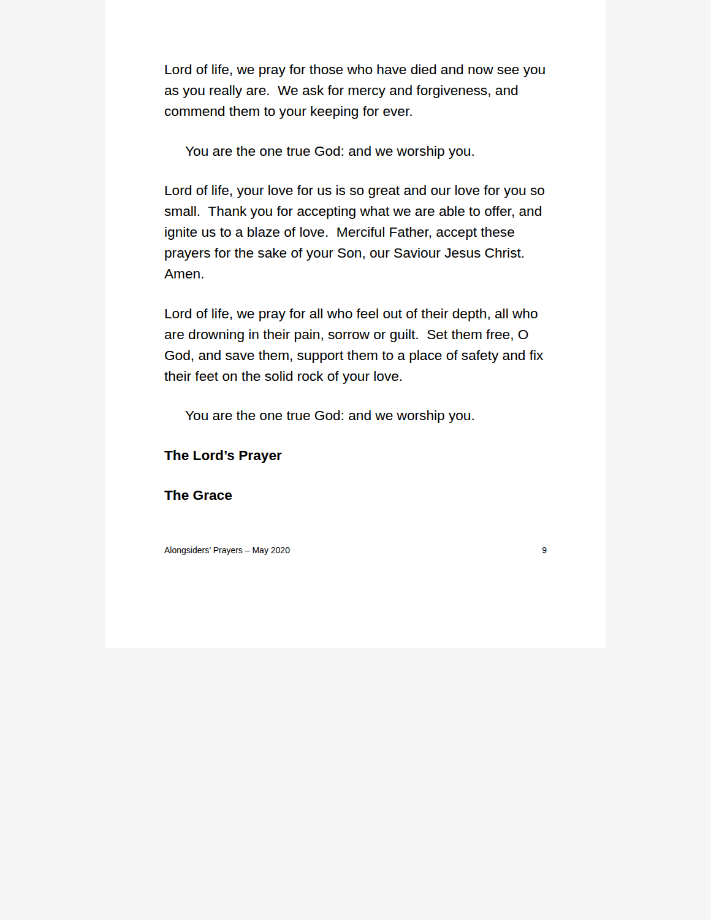Lord of life, we pray for those who have died and now see you as you really are. We ask for mercy and forgiveness, and commend them to your keeping for ever.
You are the one true God: and we worship you.
Lord of life, your love for us is so great and our love for you so small. Thank you for accepting what we are able to offer, and ignite us to a blaze of love. Merciful Father, accept these prayers for the sake of your Son, our Saviour Jesus Christ. Amen.
Lord of life, we pray for all who feel out of their depth, all who are drowning in their pain, sorrow or guilt. Set them free, O God, and save them, support them to a place of safety and fix their feet on the solid rock of your love.
You are the one true God: and we worship you.
The Lord’s Prayer
The Grace
Alongsiders’ Prayers – May 2020 9